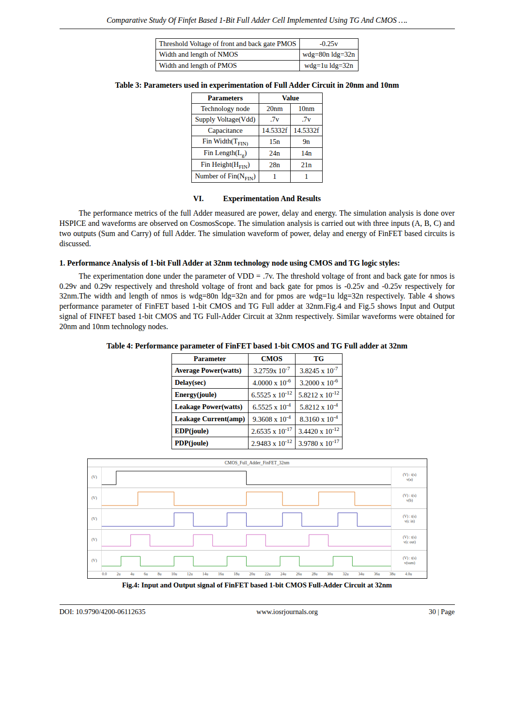Comparative Study Of Finfet Based 1-Bit Full Adder Cell Implemented Using TG And CMOS ….
| Threshold Voltage of front and back gate PMOS | -0.25v |
| Width and length of NMOS | wdg=80n ldg=32n |
| Width and length of PMOS | wdg=1u ldg=32n |
Table 3: Parameters used in experimentation of Full Adder Circuit in 20nm and 10nm
| Parameters | Value |
| --- | --- |
| Technology node | 20nm | 10nm |
| Supply Voltage(Vdd) | .7v | .7v |
| Capacitance | 14.5332f | 14.5332f |
| Fin Width(T FIN) | 15n | 9n |
| Fin Length(L g ) | 24n | 14n |
| Fin Height(H FIN ) | 28n | 21n |
| Number of Fin(N FIN ) | 1 | 1 |
VI. Experimentation And Results
The performance metrics of the full Adder measured are power, delay and energy. The simulation analysis is done over HSPICE and waveforms are observed on CosmosScope. The simulation analysis is carried out with three inputs (A, B, C) and two outputs (Sum and Carry) of full Adder. The simulation waveform of power, delay and energy of FinFET based circuits is discussed.
1. Performance Analysis of 1-bit Full Adder at 32nm technology node using CMOS and TG logic styles:
The experimentation done under the parameter of VDD = .7v. The threshold voltage of front and back gate for nmos is 0.29v and 0.29v respectively and threshold voltage of front and back gate for pmos is -0.25v and -0.25v respectively for 32nm.The width and length of nmos is wdg=80n ldg=32n and for pmos are wdg=1u ldg=32n respectively. Table 4 shows performance parameter of FinFET based 1-bit CMOS and TG Full adder at 32nm.Fig.4 and Fig.5 shows Input and Output signal of FINFET based 1-bit CMOS and TG Full-Adder Circuit at 32nm respectively. Similar waveforms were obtained for 20nm and 10nm technology nodes.
Table 4: Performance parameter of FinFET based 1-bit CMOS and TG Full adder at 32nm
| Parameter | CMOS | TG |
| --- | --- | --- |
| Average Power(watts) | 3.2759x 10 -7 | 3.8245 x 10 -7 |
| Delay(sec) | 4.0000 x 10 -6 | 3.2000 x 10 -6 |
| Energy(joule) | 6.5525 x 10 -12 | 5.8212 x 10 -12 |
| Leakage Power(watts) | 6.5525 x 10 -4 | 5.8212 x 10 -4 |
| Leakage Current(amp) | 9.3608 x 10 -4 | 8.3160 x 10 -4 |
| EDP(joule) | 2.6535 x 10 -17 | 3.4420 x 10 -12 |
| PDP(joule) | 2.9483 x 10 -12 | 3.9780 x 10 -17 |
CMOS_Full_Adder_FinFET_32nm
(V)
(V) : t(s) v(a)
(V)
(V) : t(s) v(b)
(V)
(V) : t(s) v(c in)
(V)
(V) : t(s) v(c out)
(V)
(V) : t(s) v(sum)
0.02u 4u 6u 8u 10u 12u 14u 16u 18u 20u 22u 24u 26u 28u 30u 32u 34u 36u 38u 4.0u
Fig.4: Input and Output signal of FinFET based 1-bit CMOS Full-Adder Circuit at 32nm
DOI: 10.9790/4200-06112635 www.iosrjournals.org 30 | Page